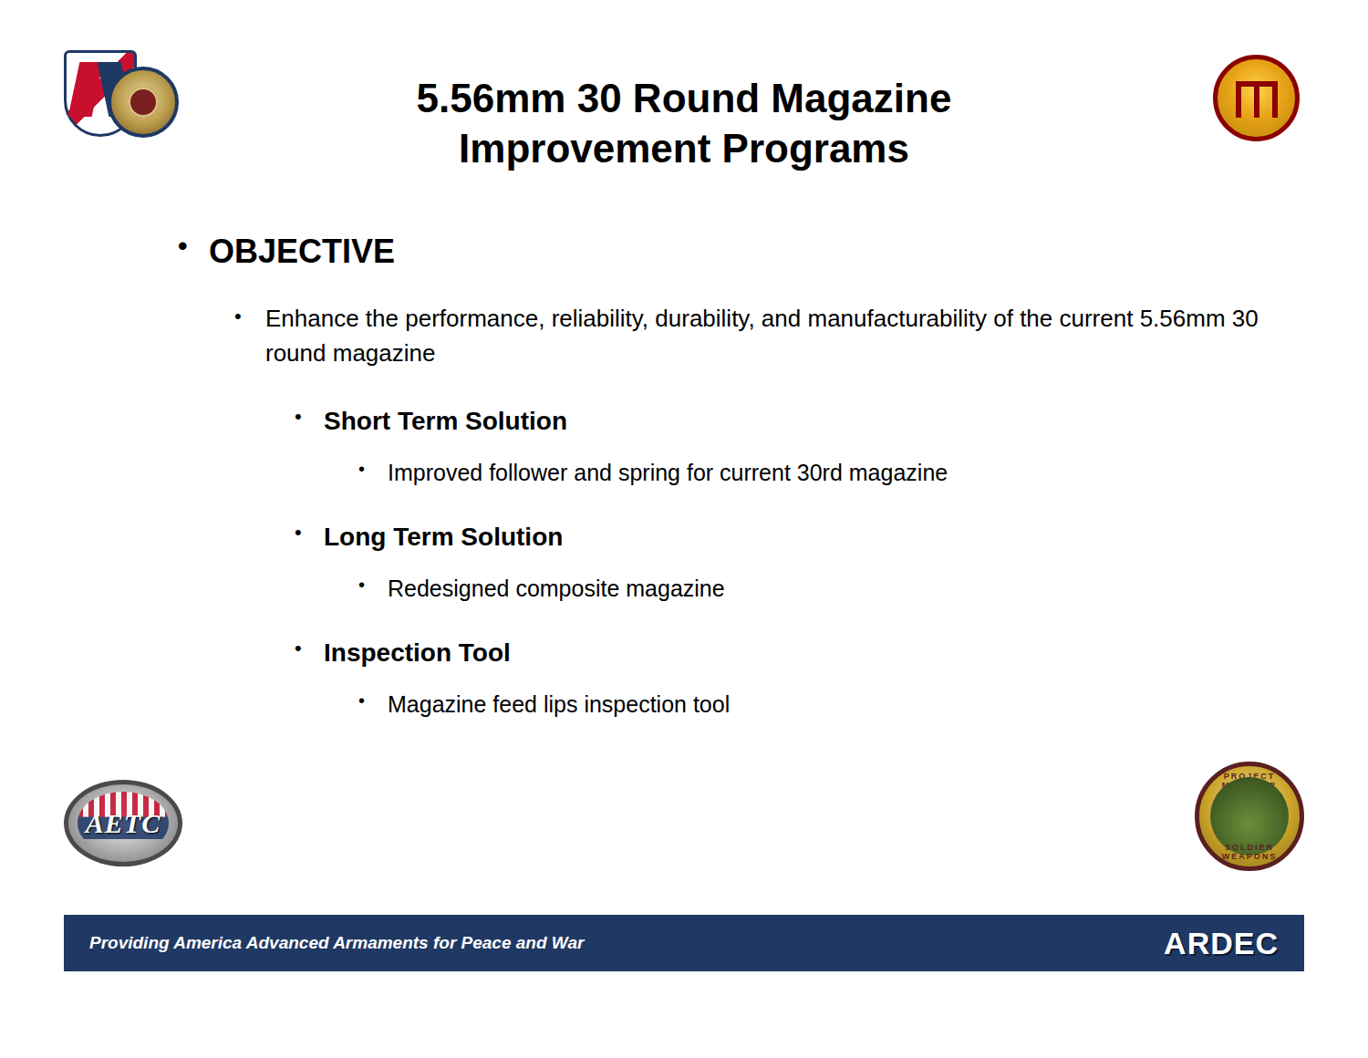5.56mm 30 Round Magazine
Improvement Programs
OBJECTIVE
Enhance the performance, reliability, durability, and manufacturability of the current 5.56mm 30 round magazine
Short Term Solution
Improved follower and spring for current 30rd magazine
Long Term Solution
Redesigned composite magazine
Inspection Tool
Magazine feed lips inspection tool
AETC
PROJECT MANAGER
SOLDIER WEAPONS
Providing America Advanced Armaments for Peace and War
ARDEC